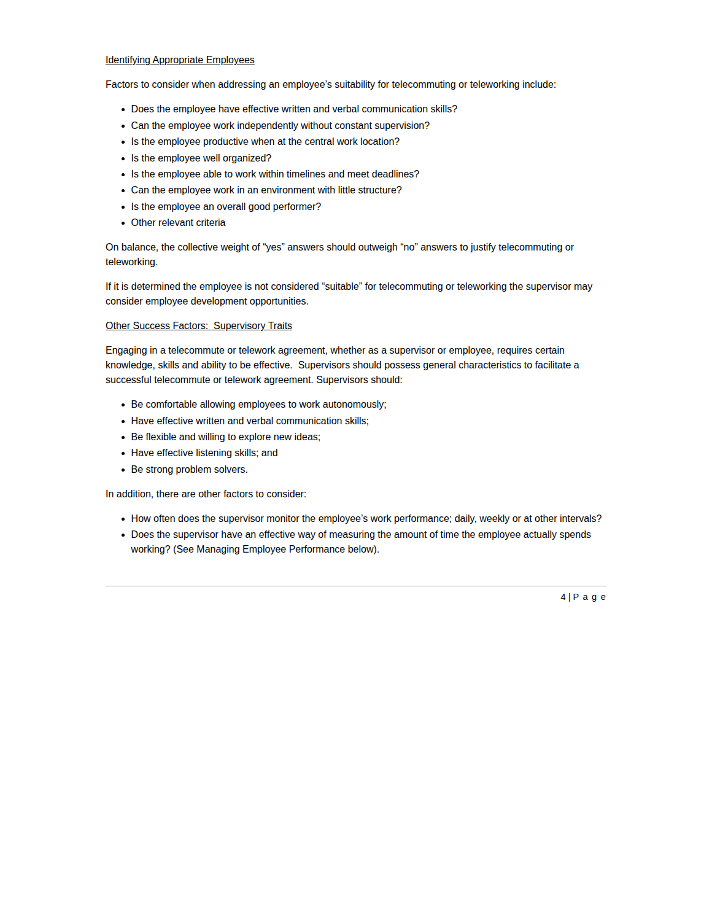Identifying Appropriate Employees
Factors to consider when addressing an employee’s suitability for telecommuting or teleworking include:
Does the employee have effective written and verbal communication skills?
Can the employee work independently without constant supervision?
Is the employee productive when at the central work location?
Is the employee well organized?
Is the employee able to work within timelines and meet deadlines?
Can the employee work in an environment with little structure?
Is the employee an overall good performer?
Other relevant criteria
On balance, the collective weight of “yes” answers should outweigh “no” answers to justify telecommuting or teleworking.
If it is determined the employee is not considered “suitable” for telecommuting or teleworking the supervisor may consider employee development opportunities.
Other Success Factors: Supervisory Traits
Engaging in a telecommute or telework agreement, whether as a supervisor or employee, requires certain knowledge, skills and ability to be effective. Supervisors should possess general characteristics to facilitate a successful telecommute or telework agreement. Supervisors should:
Be comfortable allowing employees to work autonomously;
Have effective written and verbal communication skills;
Be flexible and willing to explore new ideas;
Have effective listening skills; and
Be strong problem solvers.
In addition, there are other factors to consider:
How often does the supervisor monitor the employee’s work performance; daily, weekly or at other intervals?
Does the supervisor have an effective way of measuring the amount of time the employee actually spends working? (See Managing Employee Performance below).
4 | P a g e